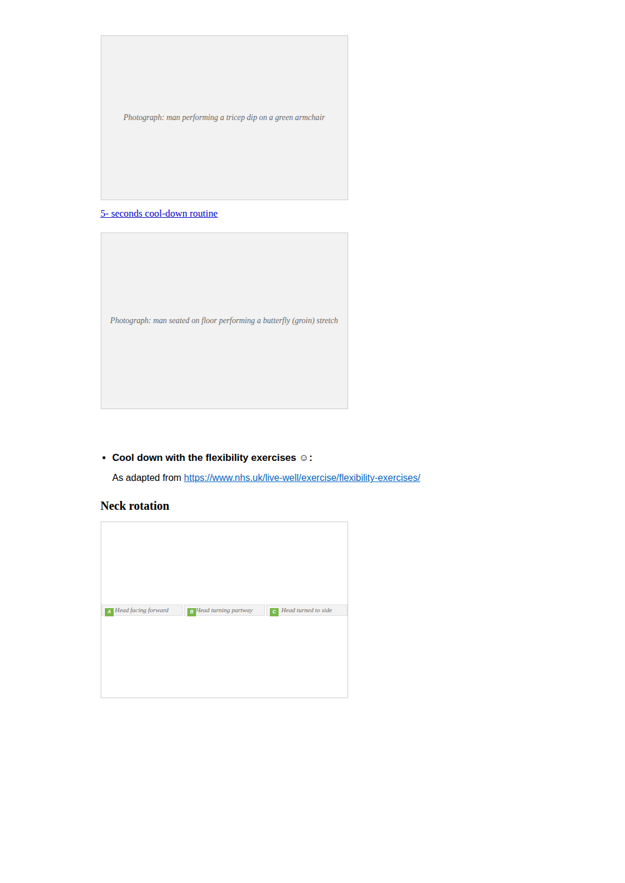Photograph: man performing a tricep dip on a green armchair
5- seconds cool-down routine
Photograph: man seated on floor performing a butterfly (groin) stretch
Cool down with the flexibility exercises ☺:
As adapted from https://www.nhs.uk/live-well/exercise/flexibility-exercises/
Neck rotation
AHead facing forward
BHead turning partway
CHead turned to side